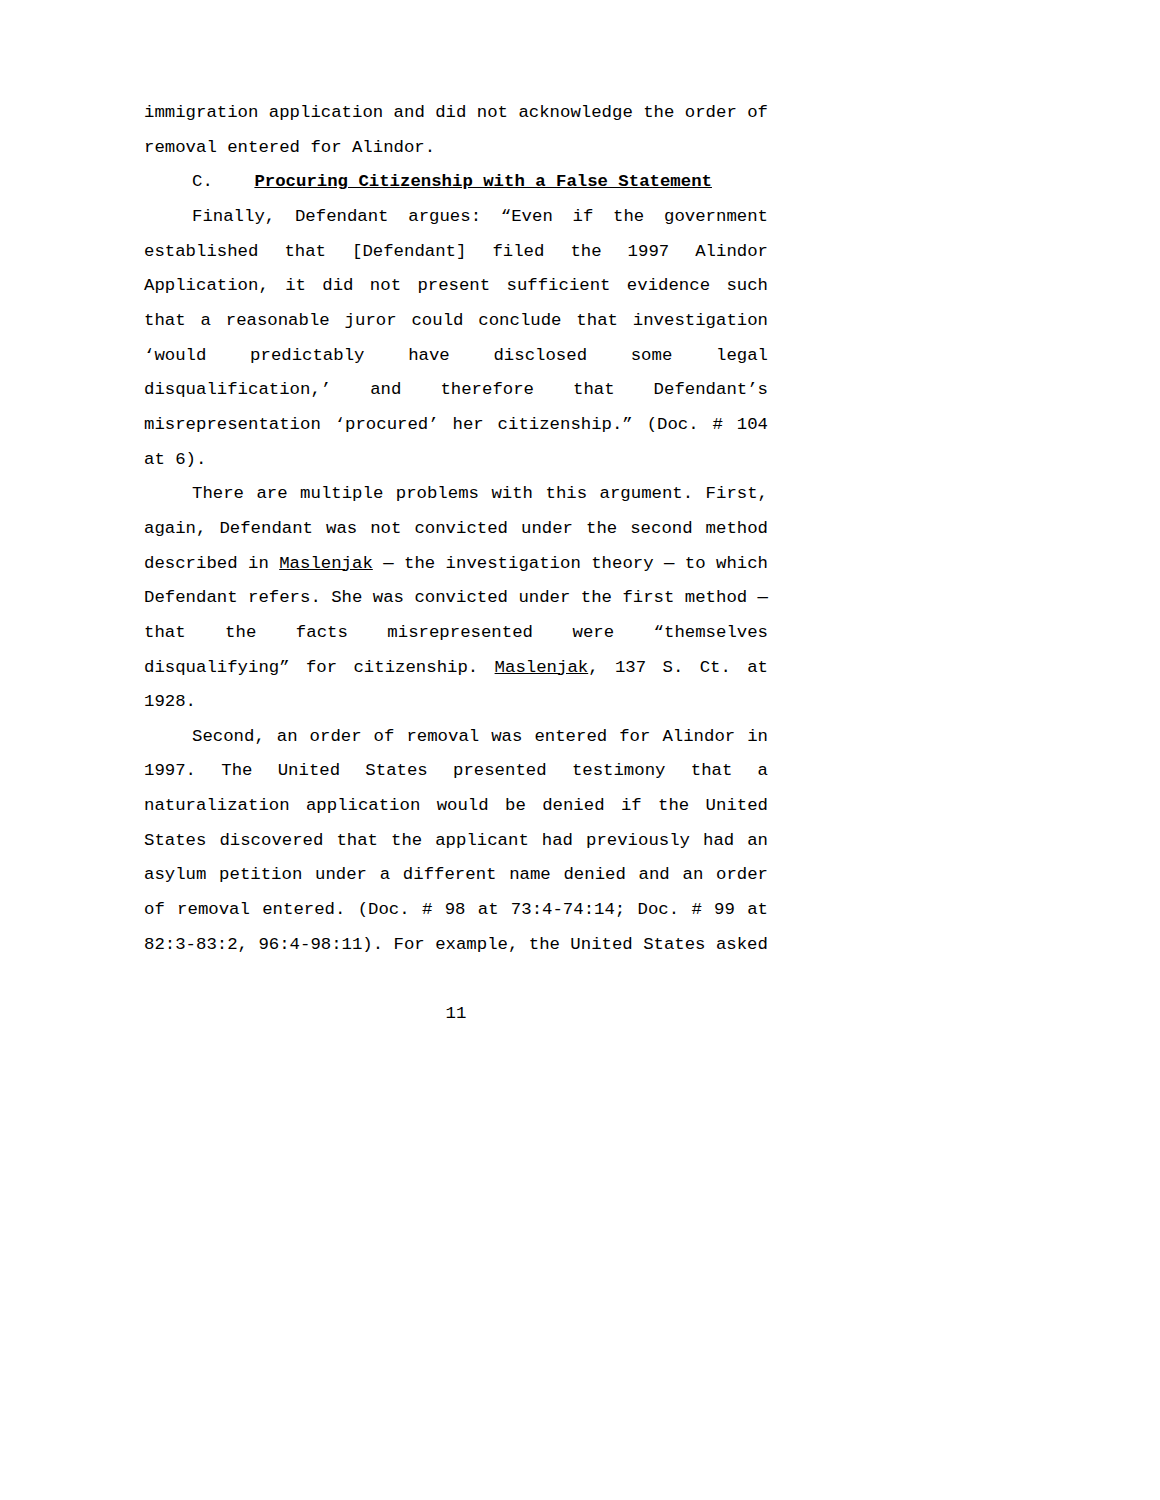immigration application and did not acknowledge the order of removal entered for Alindor.
C. Procuring Citizenship with a False Statement
Finally, Defendant argues: “Even if the government established that [Defendant] filed the 1997 Alindor Application, it did not present sufficient evidence such that a reasonable juror could conclude that investigation ‘would predictably have disclosed some legal disqualification,’ and therefore that Defendant’s misrepresentation ‘procured’ her citizenship.” (Doc. # 104 at 6).
There are multiple problems with this argument. First, again, Defendant was not convicted under the second method described in Maslenjak — the investigation theory — to which Defendant refers. She was convicted under the first method — that the facts misrepresented were “themselves disqualifying” for citizenship. Maslenjak, 137 S. Ct. at 1928.
Second, an order of removal was entered for Alindor in 1997. The United States presented testimony that a naturalization application would be denied if the United States discovered that the applicant had previously had an asylum petition under a different name denied and an order of removal entered. (Doc. # 98 at 73:4-74:14; Doc. # 99 at 82:3-83:2, 96:4-98:11). For example, the United States asked
11